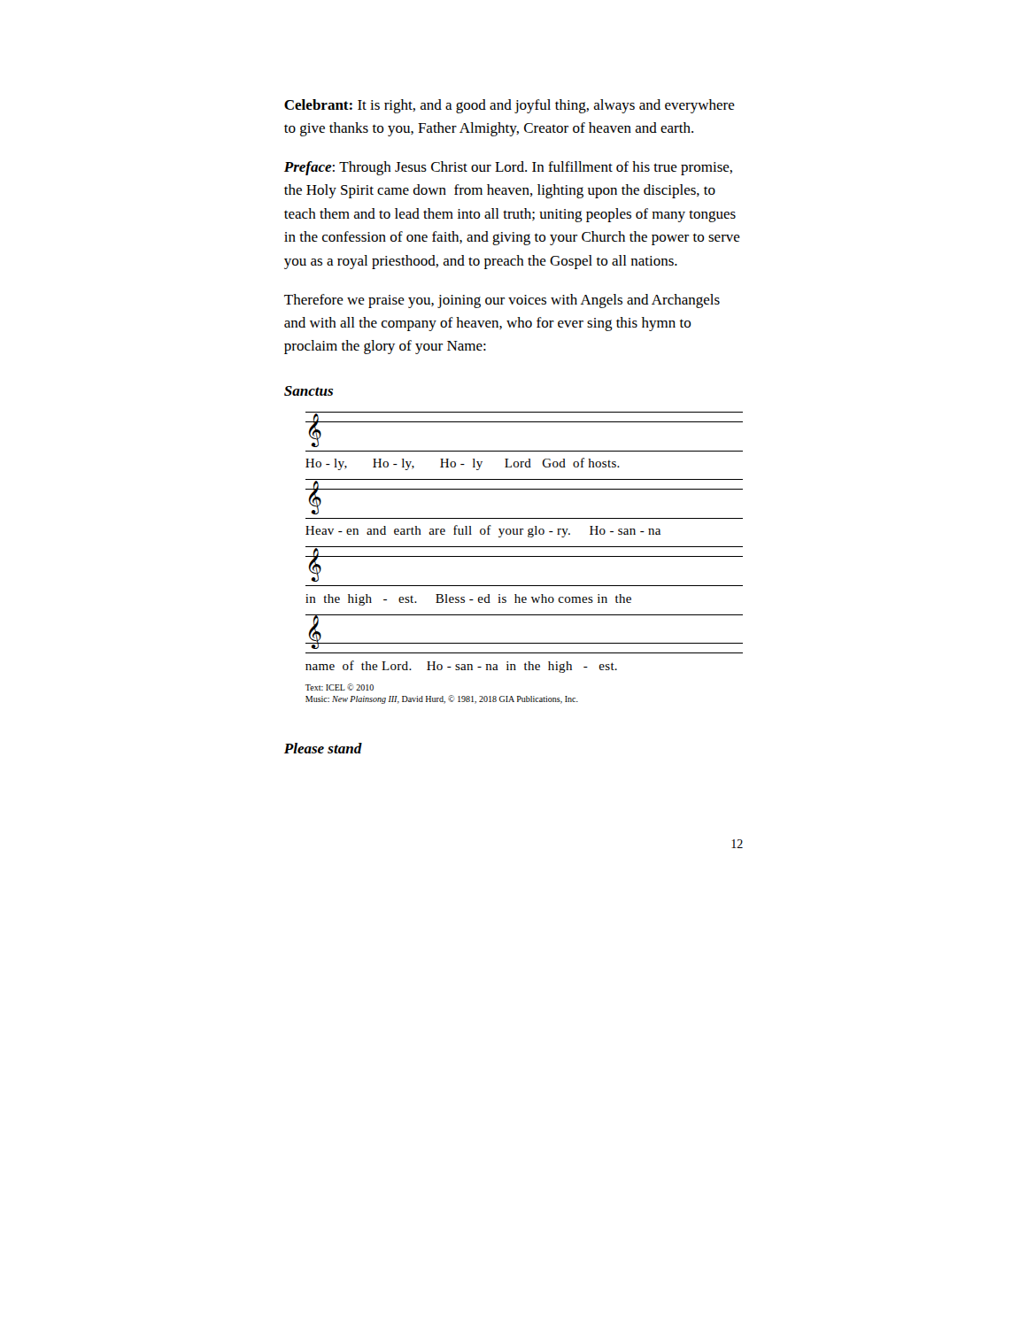Celebrant: It is right, and a good and joyful thing, always and everywhere to give thanks to you, Father Almighty, Creator of heaven and earth.
Preface: Through Jesus Christ our Lord. In fulfillment of his true promise, the Holy Spirit came down from heaven, lighting upon the disciples, to teach them and to lead them into all truth; uniting peoples of many tongues in the confession of one faith, and giving to your Church the power to serve you as a royal priesthood, and to preach the Gospel to all nations.
Therefore we praise you, joining our voices with Angels and Archangels and with all the company of heaven, who for ever sing this hymn to proclaim the glory of your Name:
Sanctus
𝄞
Ho - ly, Ho - ly, Ho - ly Lord God of hosts.
𝄞
Heav - en and earth are full of your glo - ry. Ho - san - na
𝄞
in the high - est. Bless - ed is he who comes in the
𝄞
name of the Lord. Ho - san - na in the high - est.
Text: ICEL © 2010
Music: New Plainsong III, David Hurd, © 1981, 2018 GIA Publications, Inc.
Please stand
12